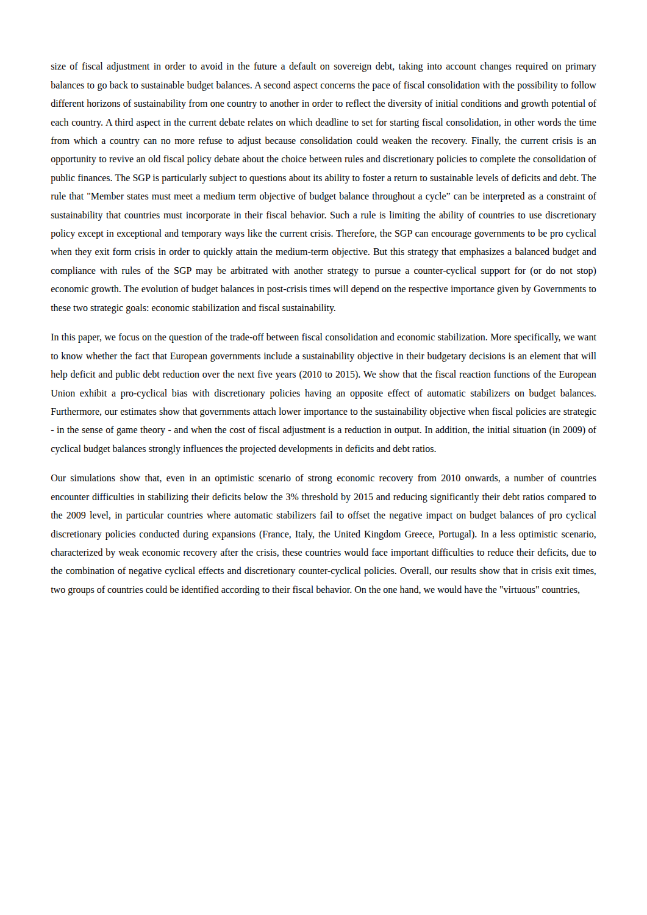size of fiscal adjustment in order to avoid in the future a default on sovereign debt, taking into account changes required on primary balances to go back to sustainable budget balances. A second aspect concerns the pace of fiscal consolidation with the possibility to follow different horizons of sustainability from one country to another in order to reflect the diversity of initial conditions and growth potential of each country. A third aspect in the current debate relates on which deadline to set for starting fiscal consolidation, in other words the time from which a country can no more refuse to adjust because consolidation could weaken the recovery. Finally, the current crisis is an opportunity to revive an old fiscal policy debate about the choice between rules and discretionary policies to complete the consolidation of public finances. The SGP is particularly subject to questions about its ability to foster a return to sustainable levels of deficits and debt. The rule that "Member states must meet a medium term objective of budget balance throughout a cycle” can be interpreted as a constraint of sustainability that countries must incorporate in their fiscal behavior. Such a rule is limiting the ability of countries to use discretionary policy except in exceptional and temporary ways like the current crisis. Therefore, the SGP can encourage governments to be pro cyclical when they exit form crisis in order to quickly attain the medium-term objective. But this strategy that emphasizes a balanced budget and compliance with rules of the SGP may be arbitrated with another strategy to pursue a counter-cyclical support for (or do not stop) economic growth. The evolution of budget balances in post-crisis times will depend on the respective importance given by Governments to these two strategic goals: economic stabilization and fiscal sustainability.
In this paper, we focus on the question of the trade-off between fiscal consolidation and economic stabilization. More specifically, we want to know whether the fact that European governments include a sustainability objective in their budgetary decisions is an element that will help deficit and public debt reduction over the next five years (2010 to 2015). We show that the fiscal reaction functions of the European Union exhibit a pro-cyclical bias with discretionary policies having an opposite effect of automatic stabilizers on budget balances. Furthermore, our estimates show that governments attach lower importance to the sustainability objective when fiscal policies are strategic - in the sense of game theory - and when the cost of fiscal adjustment is a reduction in output. In addition, the initial situation (in 2009) of cyclical budget balances strongly influences the projected developments in deficits and debt ratios.
Our simulations show that, even in an optimistic scenario of strong economic recovery from 2010 onwards, a number of countries encounter difficulties in stabilizing their deficits below the 3% threshold by 2015 and reducing significantly their debt ratios compared to the 2009 level, in particular countries where automatic stabilizers fail to offset the negative impact on budget balances of pro cyclical discretionary policies conducted during expansions (France, Italy, the United Kingdom Greece, Portugal). In a less optimistic scenario, characterized by weak economic recovery after the crisis, these countries would face important difficulties to reduce their deficits, due to the combination of negative cyclical effects and discretionary counter-cyclical policies. Overall, our results show that in crisis exit times, two groups of countries could be identified according to their fiscal behavior. On the one hand, we would have the "virtuous" countries,